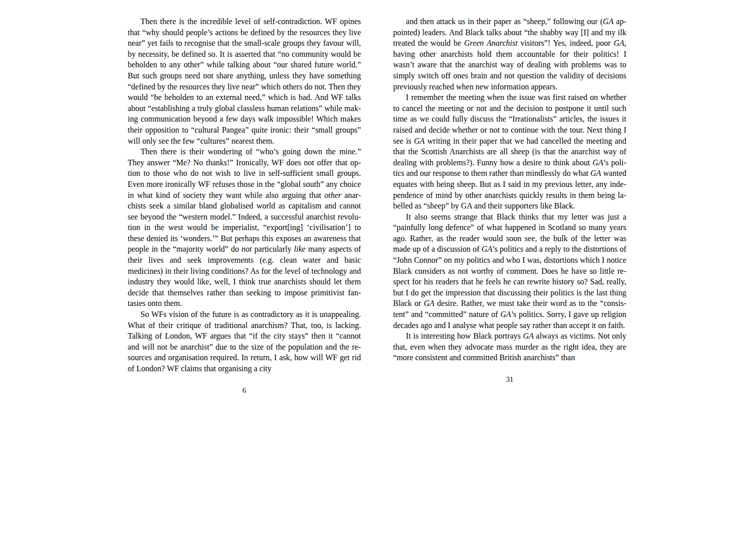Then there is the incredible level of self-contradiction. WF opines that “why should people’s actions be defined by the resources they live near” yet fails to recognise that the small-scale groups they favour will, by necessity, be defined so. It is asserted that “no community would be beholden to any other” while talking about “our shared future world.” But such groups need not share anything, unless they have something “defined by the resources they live near” which others do not. Then they would “be beholden to an external need,” which is bad. And WF talks about “establishing a truly global classless human relations” while making communication beyond a few days walk impossible! Which makes their opposition to “cultural Pangea” quite ironic: their “small groups” will only see the few “cultures” nearest them.
Then there is their wondering of “who’s going down the mine.” They answer “Me? No thanks!” Ironically, WF does not offer that option to those who do not wish to live in self-sufficient small groups. Even more ironically WF refuses those in the “global south” any choice in what kind of society they want while also arguing that other anarchists seek a similar bland globalised world as capitalism and cannot see beyond the “western model.” Indeed, a successful anarchist revolution in the west would be imperialist, “export[ing] ‘civilisation’] to these denied its ‘wonders.’” But perhaps this exposes an awareness that people in the “majority world” do not particularly like many aspects of their lives and seek improvements (e.g. clean water and basic medicines) in their living conditions? As for the level of technology and industry they would like, well, I think true anarchists should let them decide that themselves rather than seeking to impose primitivist fantasies onto them.
So WFs vision of the future is as contradictory as it is unappealing. What of their critique of traditional anarchism? That, too, is lacking. Talking of London, WF argues that “if the city stays” then it “cannot and will not be anarchist” due to the size of the population and the resources and organisation required. In return, I ask, how will WF get rid of London? WF claims that organising a city
6
and then attack us in their paper as “sheep,” following our (GA appointed) leaders. And Black talks about “the shabby way [I] and my ilk treated the would be Green Anarchist visitors”! Yes, indeed, poor GA, having other anarchists hold them accountable for their politics! I wasn’t aware that the anarchist way of dealing with problems was to simply switch off ones brain and not question the validity of decisions previously reached when new information appears.
I remember the meeting when the issue was first raised on whether to cancel the meeting or not and the decision to postpone it until such time as we could fully discuss the “Irrationalists” articles, the issues it raised and decide whether or not to continue with the tour. Next thing I see is GA writing in their paper that we had cancelled the meeting and that the Scottish Anarchists are all sheep (is that the anarchist way of dealing with problems?). Funny how a desire to think about GA’s politics and our response to them rather than mindlessly do what GA wanted equates with being sheep. But as I said in my previous letter, any independence of mind by other anarchists quickly results in them being labelled as “sheep” by GA and their supporters like Black.
It also seems strange that Black thinks that my letter was just a “painfully long defence” of what happened in Scotland so many years ago. Rather, as the reader would soon see, the bulk of the letter was made up of a discussion of GA’s politics and a reply to the distortions of “John Connor” on my politics and who I was, distortions which I notice Black considers as not worthy of comment. Does he have so little respect for his readers that he feels he can rewrite history so? Sad, really, but I do get the impression that discussing their politics is the last thing Black or GA desire. Rather, we must take their word as to the “consistent” and “committed” nature of GA’s politics. Sorry, I gave up religion decades ago and I analyse what people say rather than accept it on faith.
It is interesting how Black portrays GA always as victims. Not only that, even when they advocate mass murder as the right idea, they are “more consistent and committed British anarchists” than
31